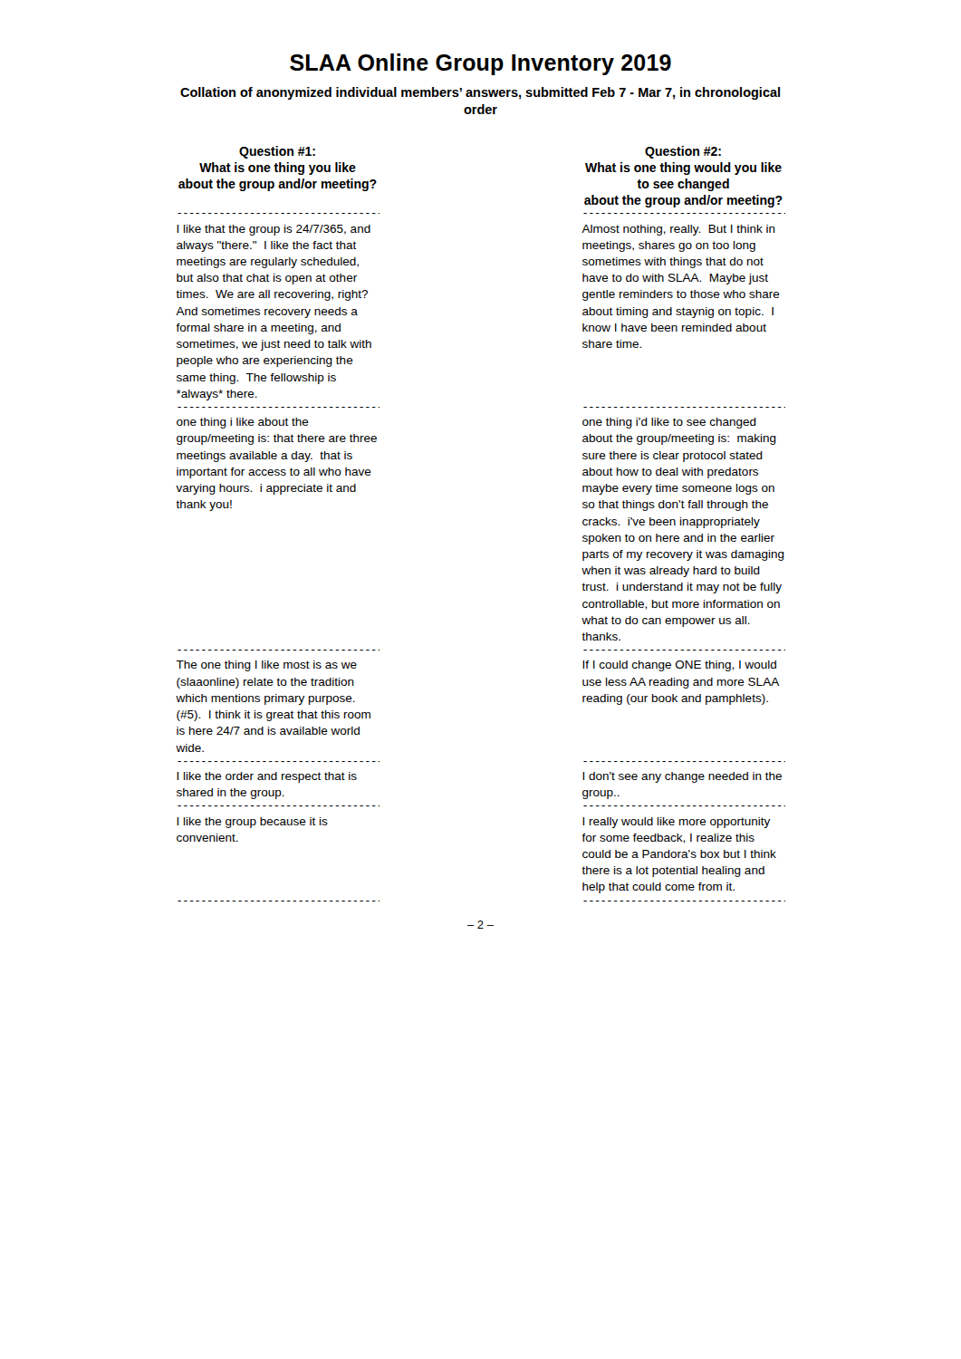SLAA Online Group Inventory 2019
Collation of anonymized individual members’ answers, submitted Feb 7 - Mar 7, in chronological order
| Question #1: What is one thing you like about the group and/or meeting? | | Question #2: What is one thing would you like to see changed about the group and/or meeting? |
| --------------------------------------------------------------- | | ----------------------------------------------------------------- |
| I like that the group is 24/7/365, and always "there." I like the fact that meetings are regularly scheduled, but also that chat is open at other times. We are all recovering, right? And sometimes recovery needs a formal share in a meeting, and sometimes, we just need to talk with people who are experiencing the same thing. The fellowship is *always* there. | | Almost nothing, really. But I think in meetings, shares go on too long sometimes with things that do not have to do with SLAA. Maybe just gentle reminders to those who share about timing and staynig on topic. I know I have been reminded about share time. |
| --------------------------------------------------------------- | | ----------------------------------------------------------------- |
| one thing i like about the group/meeting is: that there are three meetings available a day. that is important for access to all who have varying hours. i appreciate it and thank you! | | one thing i'd like to see changed about the group/meeting is: making sure there is clear protocol stated about how to deal with predators maybe every time someone logs on so that things don't fall through the cracks. i've been inappropriately spoken to on here and in the earlier parts of my recovery it was damaging when it was already hard to build trust. i understand it may not be fully controllable, but more information on what to do can empower us all. thanks. |
| --------------------------------------------------------------- | | ----------------------------------------------------------------- |
| The one thing I like most is as we (slaaonline) relate to the tradition which mentions primary purpose. (#5). I think it is great that this room is here 24/7 and is available world wide. | | If I could change ONE thing, I would use less AA reading and more SLAA reading (our book and pamphlets). |
| --------------------------------------------------------------- | | ----------------------------------------------------------------- |
| I like the order and respect that is shared in the group. | | I don't see any change needed in the group.. |
| --------------------------------------------------------------- | | ----------------------------------------------------------------- |
| I like the group because it is convenient. | | I really would like more opportunity for some feedback, I realize this could be a Pandora's box but I think there is a lot potential healing and help that could come from it. |
| --------------------------------------------------------------- | | ----------------------------------------------------------------- |
– 2 –